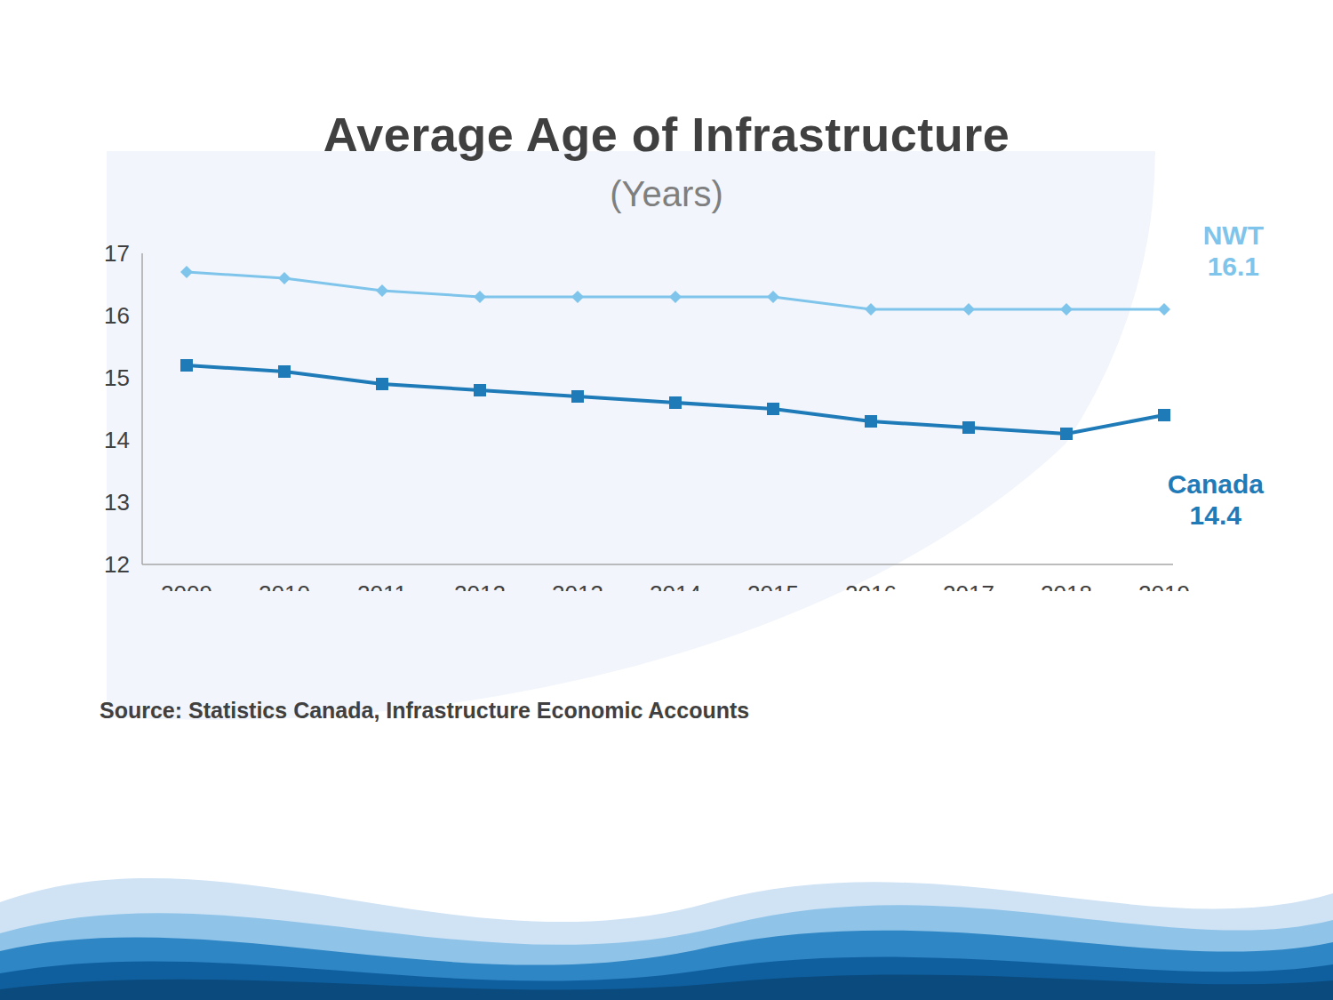Average Age of Infrastructure
(Years)
NWT
16.1
Canada
14.4
Plot geometry: y-axis: 12 at y=370, 17 at y=20 => 70 px per unit x: 2009 at x=120, step 110 17 16 15 14 13 12 2009 2010 2011 2012 2013 2014 2015 2016 2017 2018 2019
Source: Statistics Canada, Infrastructure Economic Accounts